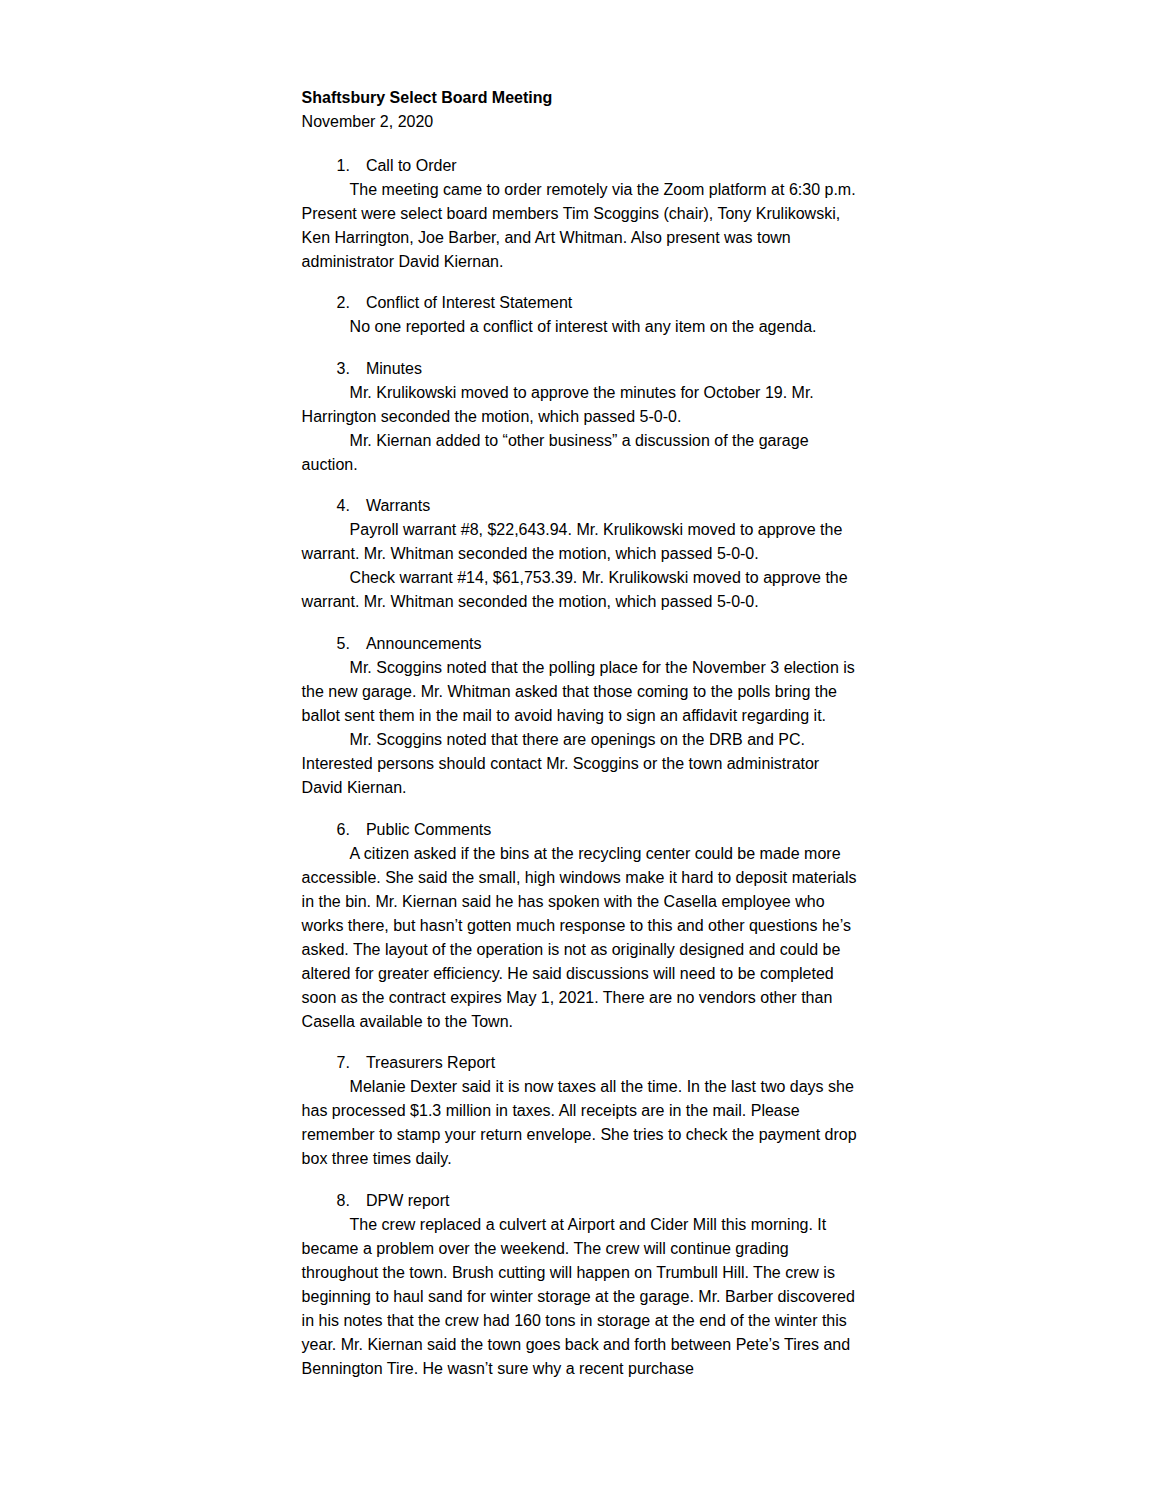Shaftsbury Select Board Meeting
November 2, 2020
Call to Order
The meeting came to order remotely via the Zoom platform at 6:30 p.m. Present were select board members Tim Scoggins (chair), Tony Krulikowski, Ken Harrington, Joe Barber, and Art Whitman. Also present was town administrator David Kiernan.
Conflict of Interest Statement
No one reported a conflict of interest with any item on the agenda.
Minutes
Mr. Krulikowski moved to approve the minutes for October 19. Mr. Harrington seconded the motion, which passed 5-0-0.
Mr. Kiernan added to “other business” a discussion of the garage auction.
Warrants
Payroll warrant #8, $22,643.94. Mr. Krulikowski moved to approve the warrant. Mr. Whitman seconded the motion, which passed 5-0-0.
Check warrant #14, $61,753.39. Mr. Krulikowski moved to approve the warrant. Mr. Whitman seconded the motion, which passed 5-0-0.
Announcements
Mr. Scoggins noted that the polling place for the November 3 election is the new garage. Mr. Whitman asked that those coming to the polls bring the ballot sent them in the mail to avoid having to sign an affidavit regarding it.
Mr. Scoggins noted that there are openings on the DRB and PC. Interested persons should contact Mr. Scoggins or the town administrator David Kiernan.
Public Comments
A citizen asked if the bins at the recycling center could be made more accessible. She said the small, high windows make it hard to deposit materials in the bin. Mr. Kiernan said he has spoken with the Casella employee who works there, but hasn’t gotten much response to this and other questions he’s asked. The layout of the operation is not as originally designed and could be altered for greater efficiency. He said discussions will need to be completed soon as the contract expires May 1, 2021. There are no vendors other than Casella available to the Town.
Treasurers Report
Melanie Dexter said it is now taxes all the time. In the last two days she has processed $1.3 million in taxes. All receipts are in the mail. Please remember to stamp your return envelope. She tries to check the payment drop box three times daily.
DPW report
The crew replaced a culvert at Airport and Cider Mill this morning. It became a problem over the weekend. The crew will continue grading throughout the town. Brush cutting will happen on Trumbull Hill. The crew is beginning to haul sand for winter storage at the garage. Mr. Barber discovered in his notes that the crew had 160 tons in storage at the end of the winter this year. Mr. Kiernan said the town goes back and forth between Pete’s Tires and Bennington Tire. He wasn’t sure why a recent purchase